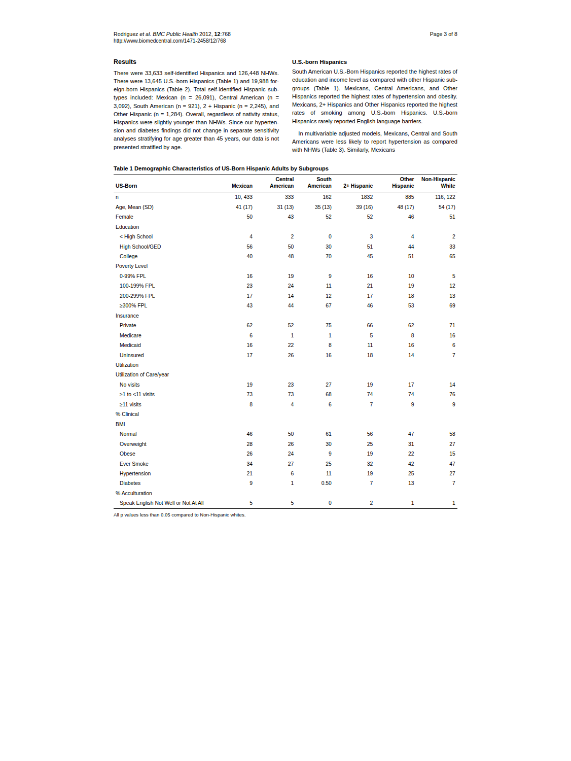Rodriguez et al. BMC Public Health 2012, 12:768
http://www.biomedcentral.com/1471-2458/12/768
Page 3 of 8
Results
There were 33,633 self-identified Hispanics and 126,448 NHWs. There were 13,645 U.S.-born Hispanics (Table 1) and 19,988 foreign-born Hispanics (Table 2). Total self-identified Hispanic subtypes included: Mexican (n = 26,091), Central American (n = 3,092), South American (n = 921), 2 + Hispanic (n = 2,245), and Other Hispanic (n = 1,284). Overall, regardless of nativity status, Hispanics were slightly younger than NHWs. Since our hypertension and diabetes findings did not change in separate sensitivity analyses stratifying for age greater than 45 years, our data is not presented stratified by age.
U.S.-born Hispanics
South American U.S.-Born Hispanics reported the highest rates of education and income level as compared with other Hispanic subgroups (Table 1). Mexicans, Central Americans, and Other Hispanics reported the highest rates of hypertension and obesity. Mexicans, 2+ Hispanics and Other Hispanics reported the highest rates of smoking among U.S.-born Hispanics. U.S.-born Hispanics rarely reported English language barriers.
In multivariable adjusted models, Mexicans, Central and South Americans were less likely to report hypertension as compared with NHWs (Table 3). Similarly, Mexicans
Table 1 Demographic Characteristics of US-Born Hispanic Adults by Subgroups
| US-Born | Mexican | Central American | South American | 2+ Hispanic | Other Hispanic | Non-Hispanic White |
| --- | --- | --- | --- | --- | --- | --- |
| n | 10, 433 | 333 | 162 | 1832 | 885 | 116, 122 |
| Age, Mean (SD) | 41 (17) | 31 (13) | 35 (13) | 39 (16) | 48 (17) | 54 (17) |
| Female | 50 | 43 | 52 | 52 | 46 | 51 |
| Education | | | | | | |
| < High School | 4 | 2 | 0 | 3 | 4 | 2 |
| High School/GED | 56 | 50 | 30 | 51 | 44 | 33 |
| College | 40 | 48 | 70 | 45 | 51 | 65 |
| Poverty Level | | | | | | |
| 0-99% FPL | 16 | 19 | 9 | 16 | 10 | 5 |
| 100-199% FPL | 23 | 24 | 11 | 21 | 19 | 12 |
| 200-299% FPL | 17 | 14 | 12 | 17 | 18 | 13 |
| ≥300% FPL | 43 | 44 | 67 | 46 | 53 | 69 |
| Insurance | | | | | | |
| Private | 62 | 52 | 75 | 66 | 62 | 71 |
| Medicare | 6 | 1 | 1 | 5 | 8 | 16 |
| Medicaid | 16 | 22 | 8 | 11 | 16 | 6 |
| Uninsured | 17 | 26 | 16 | 18 | 14 | 7 |
| Utilization | | | | | | |
| Utilization of Care/year | | | | | | |
| No visits | 19 | 23 | 27 | 19 | 17 | 14 |
| ≥1 to <11 visits | 73 | 73 | 68 | 74 | 74 | 76 |
| ≥11 visits | 8 | 4 | 6 | 7 | 9 | 9 |
| % Clinical | | | | | | |
| BMI | | | | | | |
| Normal | 46 | 50 | 61 | 56 | 47 | 58 |
| Overweight | 28 | 26 | 30 | 25 | 31 | 27 |
| Obese | 26 | 24 | 9 | 19 | 22 | 15 |
| Ever Smoke | 34 | 27 | 25 | 32 | 42 | 47 |
| Hypertension | 21 | 6 | 11 | 19 | 25 | 27 |
| Diabetes | 9 | 1 | 0.50 | 7 | 13 | 7 |
| % Acculturation | | | | | | |
| Speak English Not Well or Not At All | 5 | 5 | 0 | 2 | 1 | 1 |
All p values less than 0.05 compared to Non-Hispanic whites.